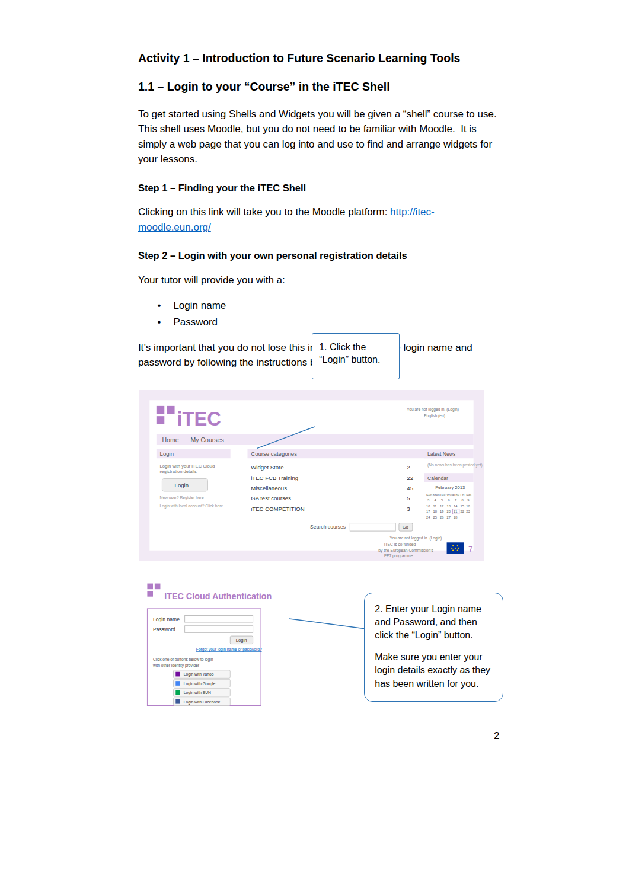Activity 1 – Introduction to Future Scenario Learning Tools
1.1 – Login to your “Course” in the iTEC Shell
To get started using Shells and Widgets you will be given a “shell” course to use. This shell uses Moodle, but you do not need to be familiar with Moodle. It is simply a web page that you can log into and use to find and arrange widgets for your lessons.
Step 1 – Finding your the iTEC Shell
Clicking on this link will take you to the Moodle platform: http://itec-moodle.eun.org/
Step 2 – Login with your own personal registration details
Your tutor will provide you with a:
Login name
Password
It’s important that you do not lose this information. Use the login name and password by following the instructions below.
1. Click the “Login” button.
2. Enter your Login name and Password, and then click the “Login” button.
Make sure you enter your login details exactly as they has been written for you.
2